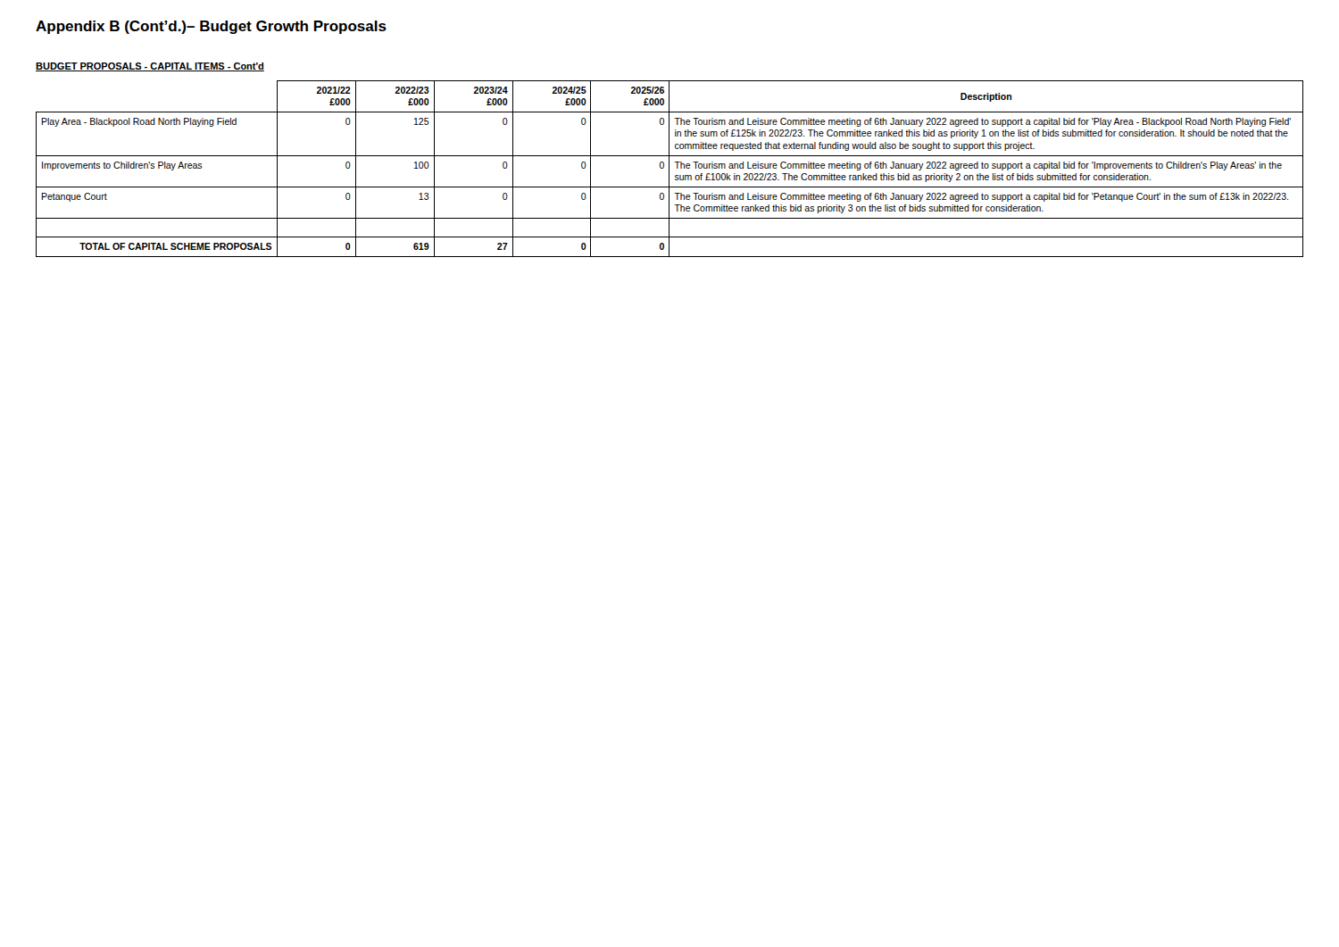Appendix B (Cont’d.)– Budget Growth Proposals
BUDGET PROPOSALS - CAPITAL ITEMS - Cont'd
| | 2021/22 £000 | 2022/23 £000 | 2023/24 £000 | 2024/25 £000 | 2025/26 £000 | Description |
| --- | --- | --- | --- | --- | --- | --- |
| Play Area - Blackpool Road North Playing Field | 0 | 125 | 0 | 0 | 0 | The Tourism and Leisure Committee meeting of 6th January 2022 agreed to support a capital bid for 'Play Area - Blackpool Road North Playing Field' in the sum of £125k in 2022/23. The Committee ranked this bid as priority 1 on the list of bids submitted for consideration. It should be noted that the committee requested that external funding would also be sought to support this project. |
| Improvements to Children's Play Areas | 0 | 100 | 0 | 0 | 0 | The Tourism and Leisure Committee meeting of 6th January 2022 agreed to support a capital bid for 'Improvements to Children's Play Areas' in the sum of £100k in 2022/23. The Committee ranked this bid as priority 2 on the list of bids submitted for consideration. |
| Petanque Court | 0 | 13 | 0 | 0 | 0 | The Tourism and Leisure Committee meeting of 6th January 2022 agreed to support a capital bid for 'Petanque Court' in the sum of £13k in 2022/23. The Committee ranked this bid as priority 3 on the list of bids submitted for consideration. |
| TOTAL OF CAPITAL SCHEME PROPOSALS | 0 | 619 | 27 | 0 | 0 | |